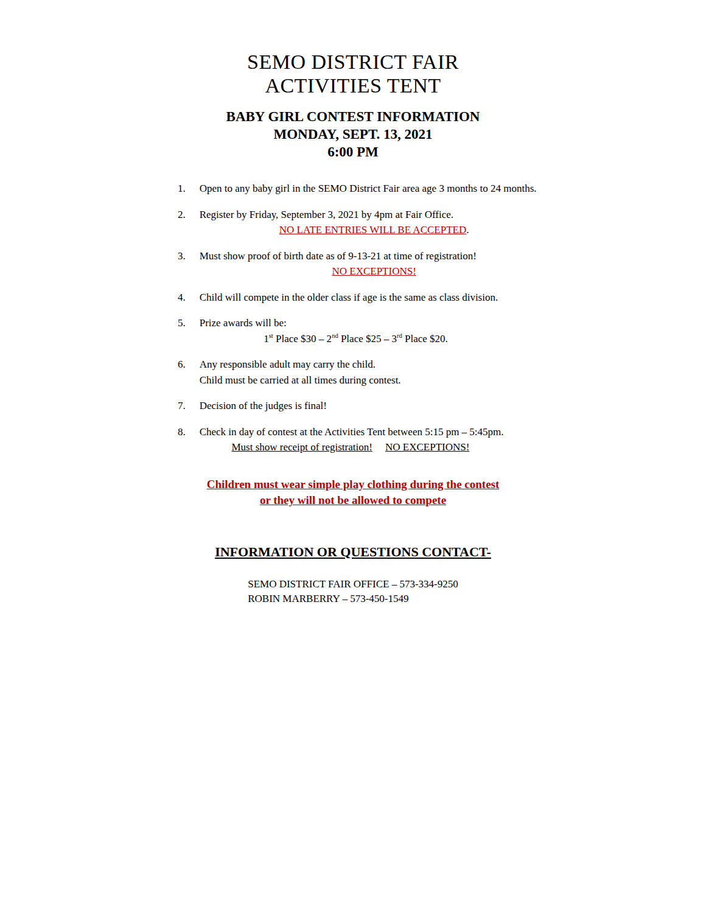SEMO DISTRICT FAIR
ACTIVITIES TENT
BABY GIRL CONTEST INFORMATION
MONDAY, SEPT. 13, 2021
6:00 PM
Open to any baby girl in the SEMO District Fair area age 3 months to 24 months.
Register by Friday, September 3, 2021 by 4pm at Fair Office. NO LATE ENTRIES WILL BE ACCEPTED.
Must show proof of birth date as of 9-13-21 at time of registration! NO EXCEPTIONS!
Child will compete in the older class if age is the same as class division.
Prize awards will be: 1st Place $30 – 2nd Place $25 – 3rd Place $20.
Any responsible adult may carry the child. Child must be carried at all times during contest.
Decision of the judges is final!
Check in day of contest at the Activities Tent between 5:15 pm – 5:45pm. Must show receipt of registration! NO EXCEPTIONS!
Children must wear simple play clothing during the contest or they will not be allowed to compete
INFORMATION OR QUESTIONS CONTACT-
SEMO DISTRICT FAIR OFFICE – 573-334-9250
ROBIN MARBERRY – 573-450-1549